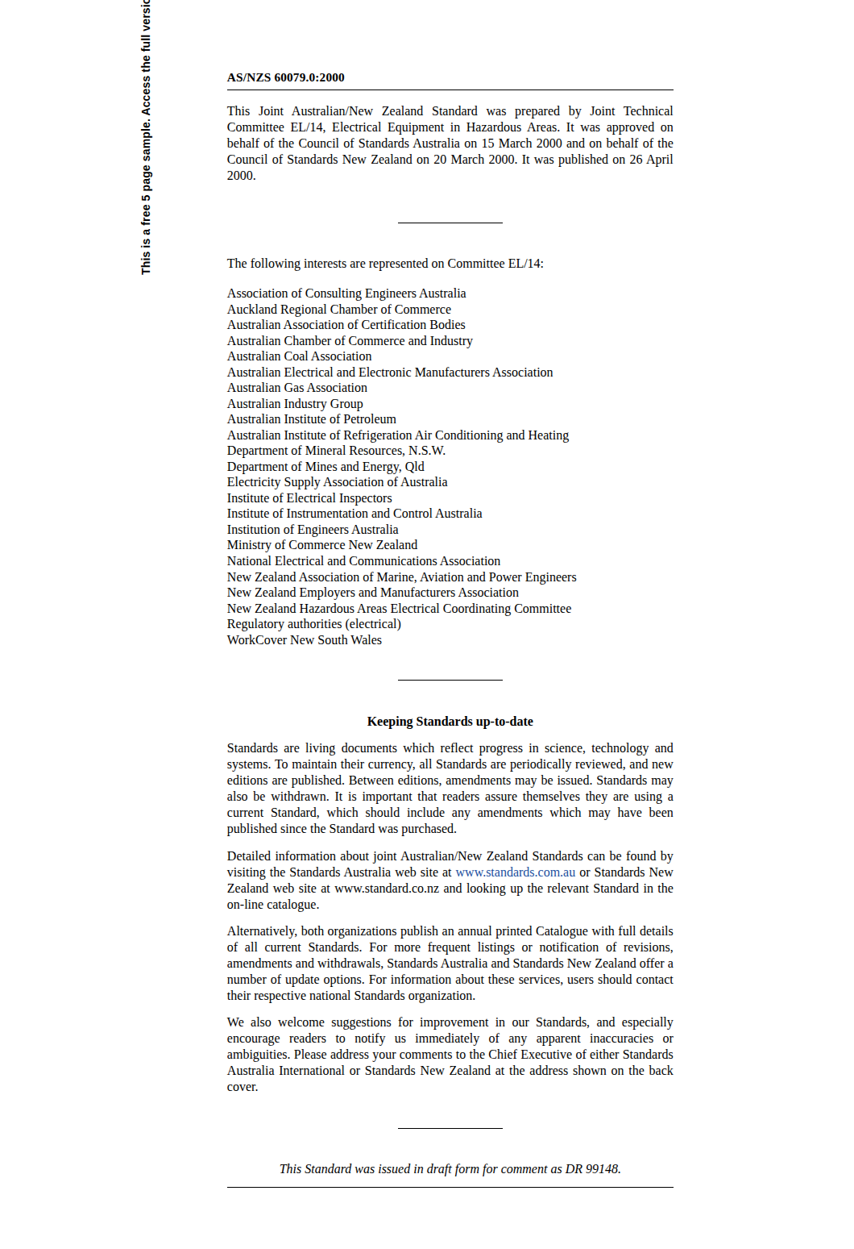This is a free 5 page sample. Access the full version online.
AS/NZS 60079.0:2000
This Joint Australian/New Zealand Standard was prepared by Joint Technical Committee EL/14, Electrical Equipment in Hazardous Areas. It was approved on behalf of the Council of Standards Australia on 15 March 2000 and on behalf of the Council of Standards New Zealand on 20 March 2000. It was published on 26 April 2000.
The following interests are represented on Committee EL/14:
Association of Consulting Engineers Australia
Auckland Regional Chamber of Commerce
Australian Association of Certification Bodies
Australian Chamber of Commerce and Industry
Australian Coal Association
Australian Electrical and Electronic Manufacturers Association
Australian Gas Association
Australian Industry Group
Australian Institute of Petroleum
Australian Institute of Refrigeration Air Conditioning and Heating
Department of Mineral Resources, N.S.W.
Department of Mines and Energy, Qld
Electricity Supply Association of Australia
Institute of Electrical Inspectors
Institute of Instrumentation and Control Australia
Institution of Engineers Australia
Ministry of Commerce New Zealand
National Electrical and Communications Association
New Zealand Association of Marine, Aviation and Power Engineers
New Zealand Employers and Manufacturers Association
New Zealand Hazardous Areas Electrical Coordinating Committee
Regulatory authorities (electrical)
WorkCover New South Wales
Keeping Standards up-to-date
Standards are living documents which reflect progress in science, technology and systems. To maintain their currency, all Standards are periodically reviewed, and new editions are published. Between editions, amendments may be issued. Standards may also be withdrawn. It is important that readers assure themselves they are using a current Standard, which should include any amendments which may have been published since the Standard was purchased.
Detailed information about joint Australian/New Zealand Standards can be found by visiting the Standards Australia web site at www.standards.com.au or Standards New Zealand web site at www.standard.co.nz and looking up the relevant Standard in the on-line catalogue.
Alternatively, both organizations publish an annual printed Catalogue with full details of all current Standards. For more frequent listings or notification of revisions, amendments and withdrawals, Standards Australia and Standards New Zealand offer a number of update options. For information about these services, users should contact their respective national Standards organization.
We also welcome suggestions for improvement in our Standards, and especially encourage readers to notify us immediately of any apparent inaccuracies or ambiguities. Please address your comments to the Chief Executive of either Standards Australia International or Standards New Zealand at the address shown on the back cover.
This Standard was issued in draft form for comment as DR 99148.